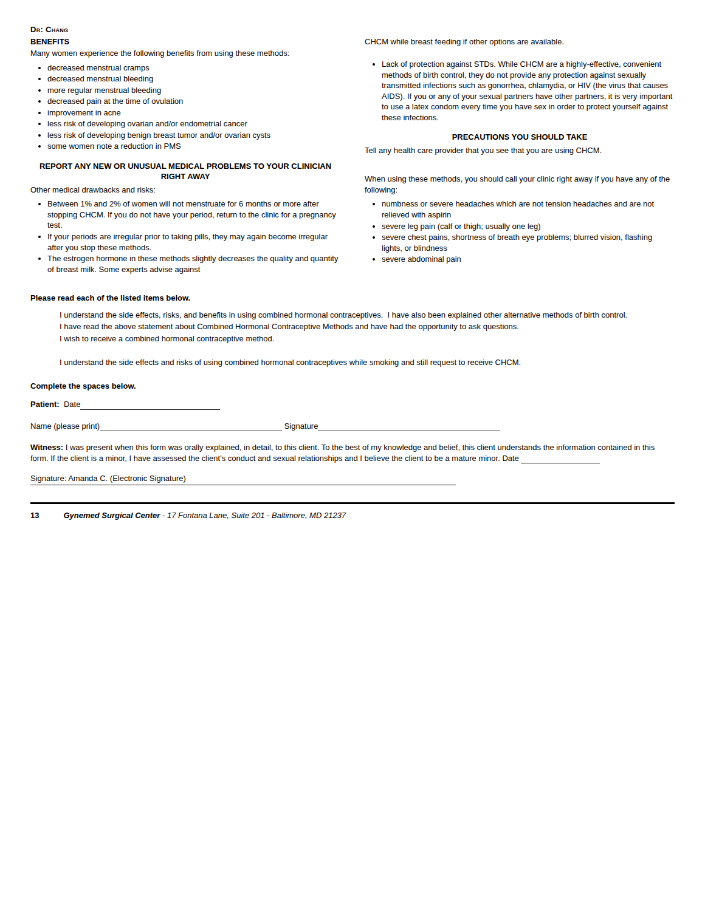Dr: Chang
BENEFITS
Many women experience the following benefits from using these methods:
decreased menstrual cramps
decreased menstrual bleeding
more regular menstrual bleeding
decreased pain at the time of ovulation
improvement in acne
less risk of developing ovarian and/or endometrial cancer
less risk of developing benign breast tumor and/or ovarian cysts
some women note a reduction in PMS
REPORT ANY NEW OR UNUSUAL MEDICAL PROBLEMS TO YOUR CLINICIAN RIGHT AWAY
Other medical drawbacks and risks:
Between 1% and 2% of women will not menstruate for 6 months or more after stopping CHCM. If you do not have your period, return to the clinic for a pregnancy test.
If your periods are irregular prior to taking pills, they may again become irregular after you stop these methods.
The estrogen hormone in these methods slightly decreases the quality and quantity of breast milk. Some experts advise against
CHCM while breast feeding if other options are available.
Lack of protection against STDs. While CHCM are a highly-effective, convenient methods of birth control, they do not provide any protection against sexually transmitted infections such as gonorrhea, chlamydia, or HIV (the virus that causes AIDS). If you or any of your sexual partners have other partners, it is very important to use a latex condom every time you have sex in order to protect yourself against these infections.
PRECAUTIONS YOU SHOULD TAKE
Tell any health care provider that you see that you are using CHCM.
When using these methods, you should call your clinic right away if you have any of the following:
numbness or severe headaches which are not tension headaches and are not relieved with aspirin
severe leg pain (calf or thigh; usually one leg)
severe chest pains, shortness of breath eye problems; blurred vision, flashing lights, or blindness
severe abdominal pain
Please read each of the listed items below.
I understand the side effects, risks, and benefits in using combined hormonal contraceptives. I have also been explained other alternative methods of birth control.
I have read the above statement about Combined Hormonal Contraceptive Methods and have had the opportunity to ask questions.
I wish to receive a combined hormonal contraceptive method.
I understand the side effects and risks of using combined hormonal contraceptives while smoking and still request to receive CHCM.
Complete the spaces below.
Patient: Date
Name (please print) Signature
Witness: I was present when this form was orally explained, in detail, to this client. To the best of my knowledge and belief, this client understands the information contained in this form. If the client is a minor, I have assessed the client's conduct and sexual relationships and I believe the client to be a mature minor. Date
Signature: Amanda C. (Electronic Signature)
13 Gynemed Surgical Center - 17 Fontana Lane, Suite 201 - Baltimore, MD 21237